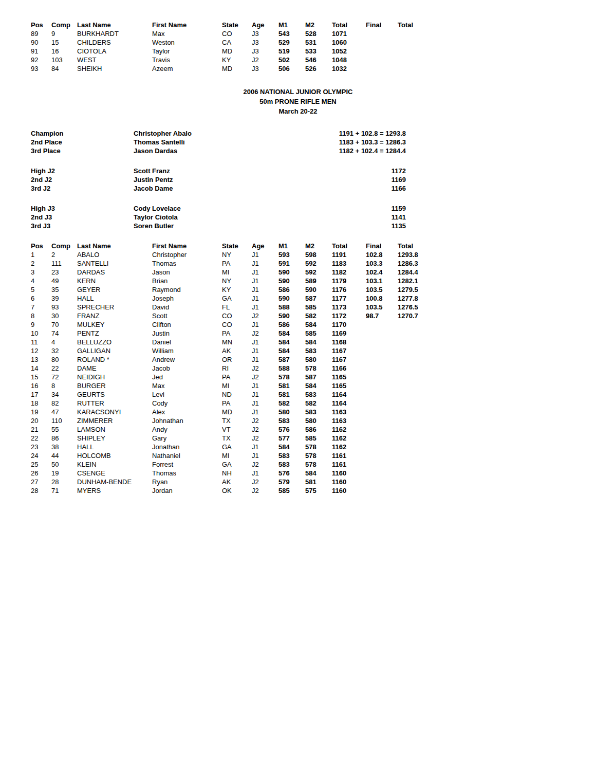| Pos | Comp | Last Name | First Name | State | Age | M1 | M2 | Total | Final | Total |
| 89 | 9 | BURKHARDT | Max | CO | J3 | 543 | 528 | 1071 | | |
| 90 | 15 | CHILDERS | Weston | CA | J3 | 529 | 531 | 1060 | | |
| 91 | 16 | CIOTOLA | Taylor | MD | J3 | 519 | 533 | 1052 | | |
| 92 | 103 | WEST | Travis | KY | J2 | 502 | 546 | 1048 | | |
| 93 | 84 | SHEIKH | Azeem | MD | J3 | 506 | 526 | 1032 | | |
2006 NATIONAL JUNIOR OLYMPIC
50m PRONE RIFLE MEN
March 20-22
| Champion | Christopher Abalo | 1191 + 102.8 = 1293.8 |
| 2nd Place | Thomas Santelli | 1183 + 103.3 = 1286.3 |
| 3rd Place | Jason Dardas | 1182 + 102.4 = 1284.4 |
| High J2 | Scott Franz | 1172 |
| 2nd J2 | Justin Pentz | 1169 |
| 3rd J2 | Jacob Dame | 1166 |
| High J3 | Cody Lovelace | 1159 |
| 2nd J3 | Taylor Ciotola | 1141 |
| 3rd J3 | Soren Butler | 1135 |
| Pos | Comp | Last Name | First Name | State | Age | M1 | M2 | Total | Final | Total |
| 1 | 2 | ABALO | Christopher | NY | J1 | 593 | 598 | 1191 | 102.8 | 1293.8 |
| 2 | 111 | SANTELLI | Thomas | PA | J1 | 591 | 592 | 1183 | 103.3 | 1286.3 |
| 3 | 23 | DARDAS | Jason | MI | J1 | 590 | 592 | 1182 | 102.4 | 1284.4 |
| 4 | 49 | KERN | Brian | NY | J1 | 590 | 589 | 1179 | 103.1 | 1282.1 |
| 5 | 35 | GEYER | Raymond | KY | J1 | 586 | 590 | 1176 | 103.5 | 1279.5 |
| 6 | 39 | HALL | Joseph | GA | J1 | 590 | 587 | 1177 | 100.8 | 1277.8 |
| 7 | 93 | SPRECHER | David | FL | J1 | 588 | 585 | 1173 | 103.5 | 1276.5 |
| 8 | 30 | FRANZ | Scott | CO | J2 | 590 | 582 | 1172 | 98.7 | 1270.7 |
| 9 | 70 | MULKEY | Clifton | CO | J1 | 586 | 584 | 1170 | | |
| 10 | 74 | PENTZ | Justin | PA | J2 | 584 | 585 | 1169 | | |
| 11 | 4 | BELLUZZO | Daniel | MN | J1 | 584 | 584 | 1168 | | |
| 12 | 32 | GALLIGAN | William | AK | J1 | 584 | 583 | 1167 | | |
| 13 | 80 | ROLAND * | Andrew | OR | J1 | 587 | 580 | 1167 | | |
| 14 | 22 | DAME | Jacob | RI | J2 | 588 | 578 | 1166 | | |
| 15 | 72 | NEIDIGH | Jed | PA | J2 | 578 | 587 | 1165 | | |
| 16 | 8 | BURGER | Max | MI | J1 | 581 | 584 | 1165 | | |
| 17 | 34 | GEURTS | Levi | ND | J1 | 581 | 583 | 1164 | | |
| 18 | 82 | RUTTER | Cody | PA | J1 | 582 | 582 | 1164 | | |
| 19 | 47 | KARACSONYI | Alex | MD | J1 | 580 | 583 | 1163 | | |
| 20 | 110 | ZIMMERER | Johnathan | TX | J2 | 583 | 580 | 1163 | | |
| 21 | 55 | LAMSON | Andy | VT | J2 | 576 | 586 | 1162 | | |
| 22 | 86 | SHIPLEY | Gary | TX | J2 | 577 | 585 | 1162 | | |
| 23 | 38 | HALL | Jonathan | GA | J1 | 584 | 578 | 1162 | | |
| 24 | 44 | HOLCOMB | Nathaniel | MI | J1 | 583 | 578 | 1161 | | |
| 25 | 50 | KLEIN | Forrest | GA | J2 | 583 | 578 | 1161 | | |
| 26 | 19 | CSENGE | Thomas | NH | J1 | 576 | 584 | 1160 | | |
| 27 | 28 | DUNHAM-BENDE | Ryan | AK | J2 | 579 | 581 | 1160 | | |
| 28 | 71 | MYERS | Jordan | OK | J2 | 585 | 575 | 1160 | | |